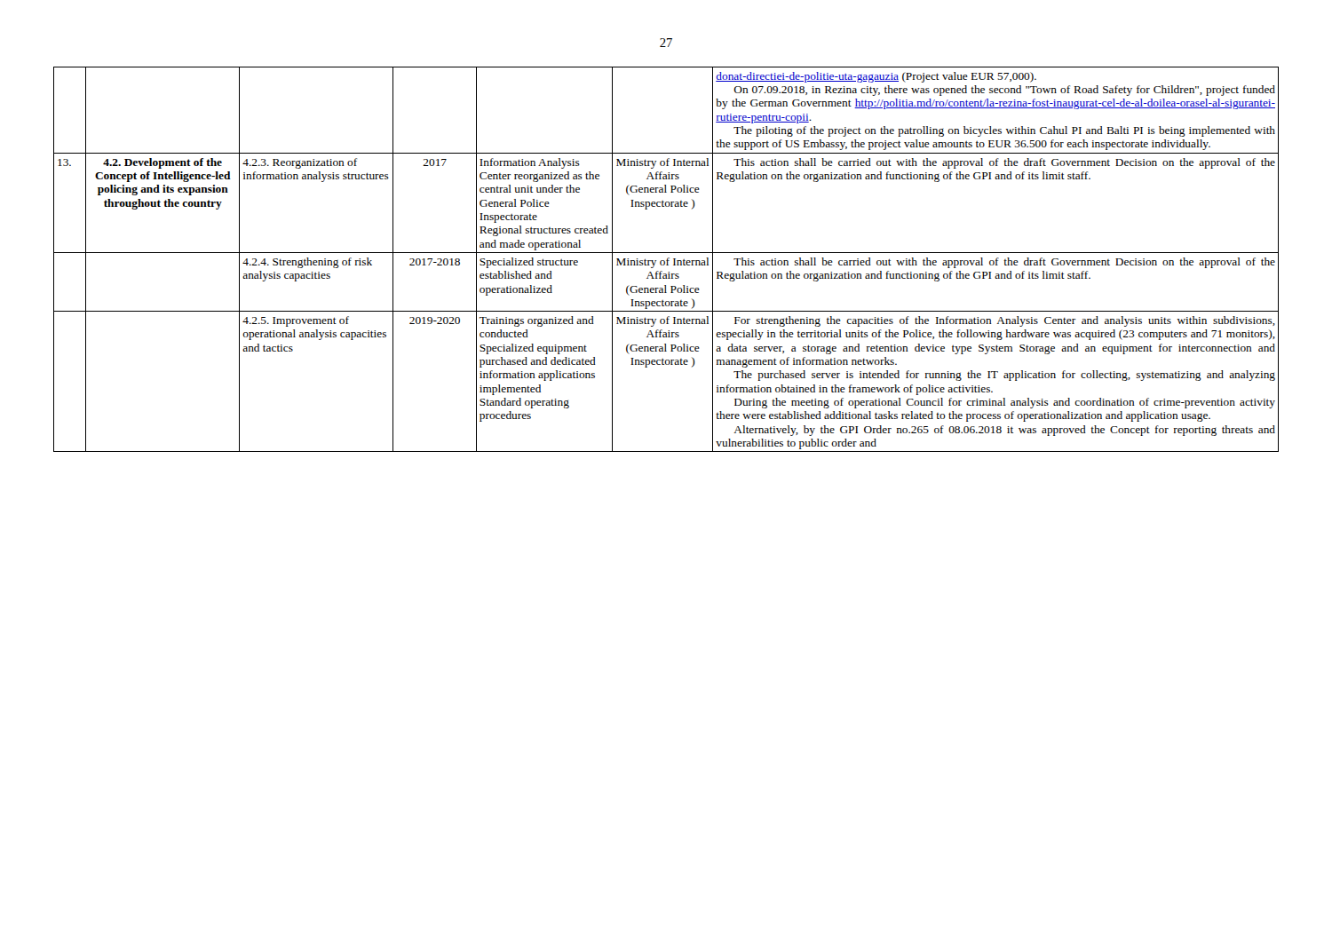27
| | | | | | | donat-directiei-de-politie-uta-gagauzia (Project value EUR 57,000). On 07.09.2018, in Rezina city, there was opened the second "Town of Road Safety for Children", project funded by the German Government http://politia.md/ro/content/la-rezina-fost-inaugurat-cel-de-al-doilea-orasel-al-sigurantei-rutiere-pentru-copii . The piloting of the project on the patrolling on bicycles within Cahul PI and Balti PI is being implemented with the support of US Embassy, the project value amounts to EUR 36.500 for each inspectorate individually. |
| 13. | 4.2. Development of the Concept of Intelligence-led policing and its expansion throughout the country | 4.2.3. Reorganization of information analysis structures | 2017 | Information Analysis Center reorganized as the central unit under the General Police Inspectorate Regional structures created and made operational | Ministry of Internal Affairs (General Police Inspectorate ) | This action shall be carried out with the approval of the draft Government Decision on the approval of the Regulation on the organization and functioning of the GPI and of its limit staff. |
| | | 4.2.4. Strengthening of risk analysis capacities | 2017-2018 | Specialized structure established and operationalized | Ministry of Internal Affairs (General Police Inspectorate ) | This action shall be carried out with the approval of the draft Government Decision on the approval of the Regulation on the organization and functioning of the GPI and of its limit staff. |
| | | 4.2.5. Improvement of operational analysis capacities and tactics | 2019-2020 | Trainings organized and conducted Specialized equipment purchased and dedicated information applications implemented Standard operating procedures | Ministry of Internal Affairs (General Police Inspectorate ) | For strengthening the capacities of the Information Analysis Center and analysis units within subdivisions, especially in the territorial units of the Police, the following hardware was acquired (23 computers and 71 monitors), a data server, a storage and retention device type System Storage and an equipment for interconnection and management of information networks. The purchased server is intended for running the IT application for collecting, systematizing and analyzing information obtained in the framework of police activities. During the meeting of operational Council for criminal analysis and coordination of crime-prevention activity there were established additional tasks related to the process of operationalization and application usage. Alternatively, by the GPI Order no.265 of 08.06.2018 it was approved the Concept for reporting threats and vulnerabilities to public order and |